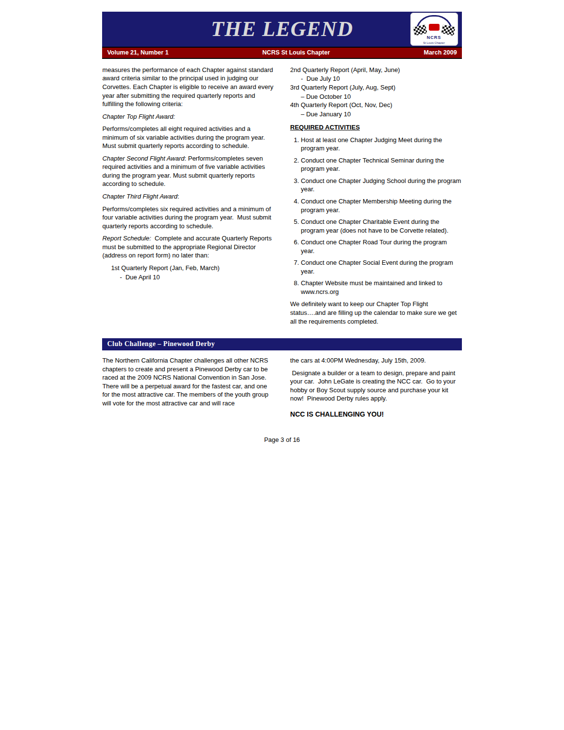THE LEGEND
NCRS
St Louis Chapter
Volume 21, Number 1 NCRS St Louis Chapter March 2009
measures the performance of each Chapter against standard award criteria similar to the principal used in judging our Corvettes. Each Chapter is eligible to receive an award every year after submitting the required quarterly reports and fulfilling the following criteria:
Chapter Top Flight Award:
Performs/completes all eight required activities and a minimum of six variable activities during the program year. Must submit quarterly reports according to schedule.
Chapter Second Flight Award: Performs/completes seven required activities and a minimum of five variable activities during the program year. Must submit quarterly reports according to schedule.
Chapter Third Flight Award:
Performs/completes six required activities and a minimum of four variable activities during the program year. Must submit quarterly reports according to schedule.
Report Schedule: Complete and accurate Quarterly Reports must be submitted to the appropriate Regional Director (address on report form) no later than:
1st Quarterly Report (Jan, Feb, March)
- Due April 10
2nd Quarterly Report (April, May, June)
- Due July 10
3rd Quarterly Report (July, Aug, Sept)
– Due October 10
4th Quarterly Report (Oct, Nov, Dec)
– Due January 10
REQUIRED ACTIVITIES
Host at least one Chapter Judging Meet during the program year.
Conduct one Chapter Technical Seminar during the program year.
Conduct one Chapter Judging School during the program year.
Conduct one Chapter Membership Meeting during the program year.
Conduct one Chapter Charitable Event during the program year (does not have to be Corvette related).
Conduct one Chapter Road Tour during the program year.
Conduct one Chapter Social Event during the program year.
Chapter Website must be maintained and linked to www.ncrs.org
We definitely want to keep our Chapter Top Flight status….and are filling up the calendar to make sure we get all the requirements completed.
Club Challenge – Pinewood Derby
The Northern California Chapter challenges all other NCRS chapters to create and present a Pinewood Derby car to be raced at the 2009 NCRS National Convention in San Jose. There will be a perpetual award for the fastest car, and one for the most attractive car. The members of the youth group will vote for the most attractive car and will race
the cars at 4:00PM Wednesday, July 15th, 2009.
Designate a builder or a team to design, prepare and paint your car. John LeGate is creating the NCC car. Go to your hobby or Boy Scout supply source and purchase your kit now! Pinewood Derby rules apply.
NCC IS CHALLENGING YOU!
Page 3 of 16